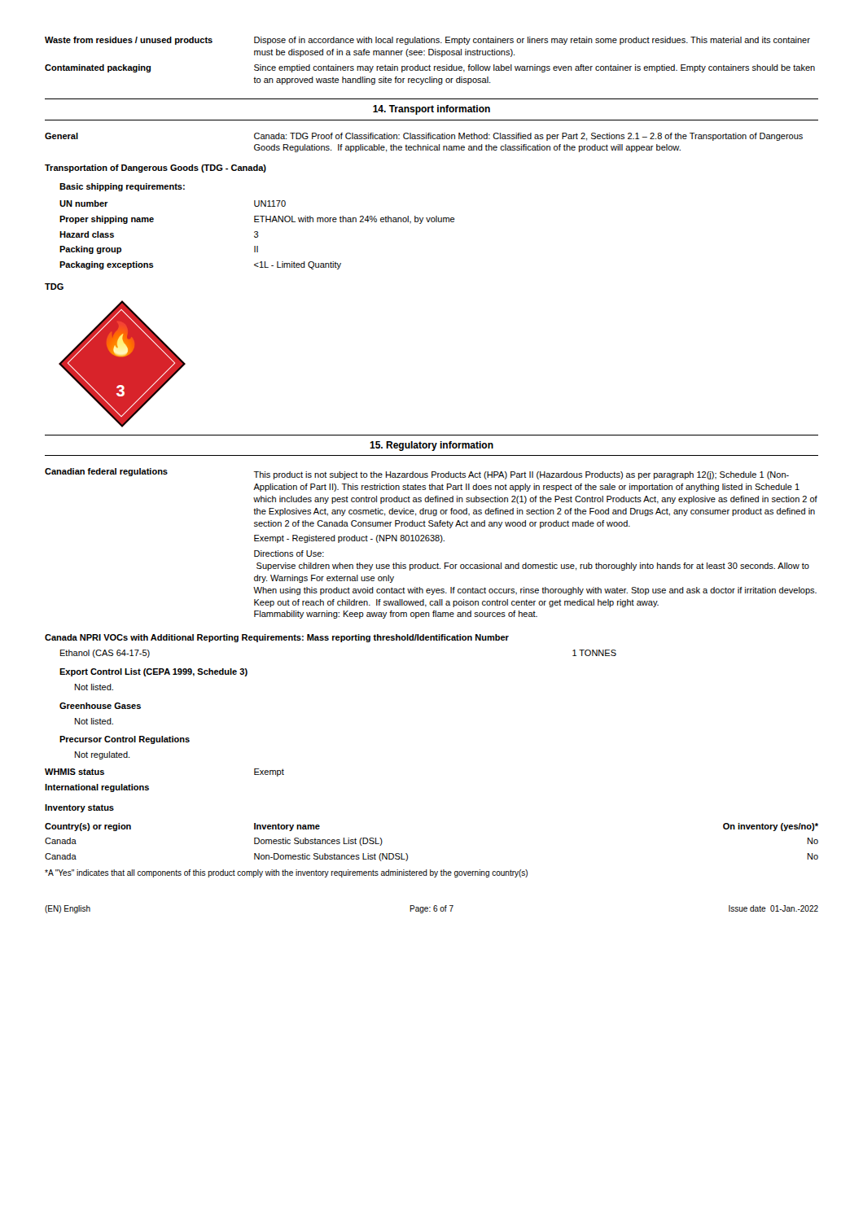| Waste from residues / unused products | Dispose of in accordance with local regulations. Empty containers or liners may retain some product residues. This material and its container must be disposed of in a safe manner (see: Disposal instructions). |
| Contaminated packaging | Since emptied containers may retain product residue, follow label warnings even after container is emptied. Empty containers should be taken to an approved waste handling site for recycling or disposal. |
14. Transport information
| General | Canada: TDG Proof of Classification: Classification Method: Classified as per Part 2, Sections 2.1 – 2.8 of the Transportation of Dangerous Goods Regulations. If applicable, the technical name and the classification of the product will appear below. |
Transportation of Dangerous Goods (TDG - Canada)
Basic shipping requirements:
| UN number | UN1170 |
| Proper shipping name | ETHANOL with more than 24% ethanol, by volume |
| Hazard class | 3 |
| Packing group | II |
| Packaging exceptions | <1L - Limited Quantity |
TDG
🔥
3
15. Regulatory information
| Canadian federal regulations | This product is not subject to the Hazardous Products Act (HPA) Part II (Hazardous Products) as per paragraph 12(j); Schedule 1 (Non-Application of Part II). This restriction states that Part II does not apply in respect of the sale or importation of anything listed in Schedule 1 which includes any pest control product as defined in subsection 2(1) of the Pest Control Products Act, any explosive as defined in section 2 of the Explosives Act, any cosmetic, device, drug or food, as defined in section 2 of the Food and Drugs Act, any consumer product as defined in section 2 of the Canada Consumer Product Safety Act and any wood or product made of wood. Exempt - Registered product - (NPN 80102638). Directions of Use: Supervise children when they use this product. For occasional and domestic use, rub thoroughly into hands for at least 30 seconds. Allow to dry. Warnings For external use only When using this product avoid contact with eyes. If contact occurs, rinse thoroughly with water. Stop use and ask a doctor if irritation develops. Keep out of reach of children. If swallowed, call a poison control center or get medical help right away. Flammability warning: Keep away from open flame and sources of heat. |
Canada NPRI VOCs with Additional Reporting Requirements: Mass reporting threshold/Identification Number
Ethanol (CAS 64-17-5) 1 TONNES
Export Control List (CEPA 1999, Schedule 3)
Not listed.
Greenhouse Gases
Not listed.
Precursor Control Regulations
Not regulated.
| WHMIS status | Exempt |
| International regulations | |
Inventory status
| Country(s) or region | Inventory name | On inventory (yes/no)* |
| --- | --- | --- |
| Canada | Domestic Substances List (DSL) | No |
| Canada | Non-Domestic Substances List (NDSL) | No |
*A "Yes" indicates that all components of this product comply with the inventory requirements administered by the governing country(s)
(EN) English
Page: 6 of 7
Issue date 01-Jan.-2022